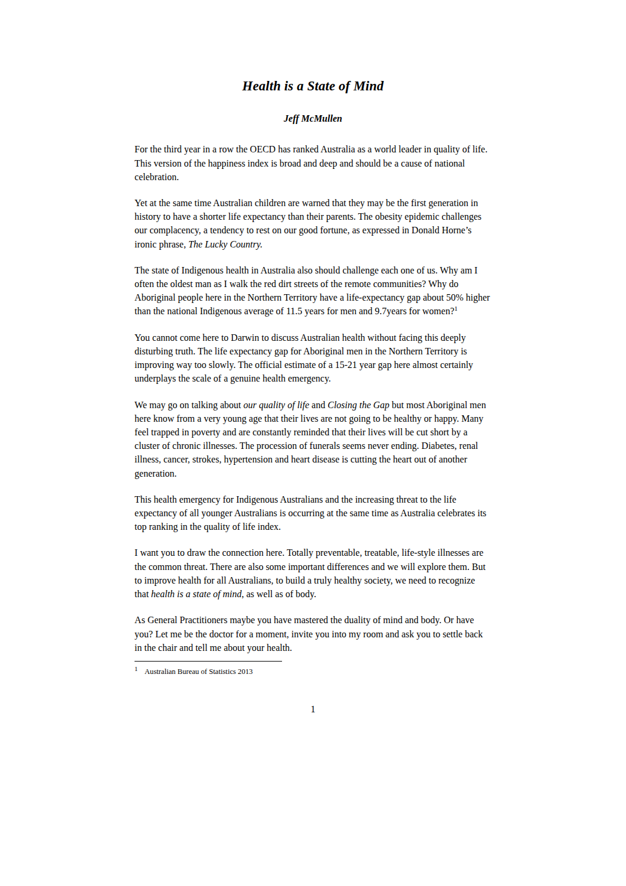Health is a State of Mind
Jeff McMullen
For the third year in a row the OECD has ranked Australia as a world leader in quality of life. This version of the happiness index is broad and deep and should be a cause of national celebration.
Yet at the same time Australian children are warned that they may be the first generation in history to have a shorter life expectancy than their parents. The obesity epidemic challenges our complacency, a tendency to rest on our good fortune, as expressed in Donald Horne’s ironic phrase, The Lucky Country.
The state of Indigenous health in Australia also should challenge each one of us. Why am I often the oldest man as I walk the red dirt streets of the remote communities? Why do Aboriginal people here in the Northern Territory have a life-expectancy gap about 50% higher than the national Indigenous average of 11.5 years for men and 9.7years for women?1
You cannot come here to Darwin to discuss Australian health without facing this deeply disturbing truth. The life expectancy gap for Aboriginal men in the Northern Territory is improving way too slowly. The official estimate of a 15-21 year gap here almost certainly underplays the scale of a genuine health emergency.
We may go on talking about our quality of life and Closing the Gap but most Aboriginal men here know from a very young age that their lives are not going to be healthy or happy. Many feel trapped in poverty and are constantly reminded that their lives will be cut short by a cluster of chronic illnesses. The procession of funerals seems never ending. Diabetes, renal illness, cancer, strokes, hypertension and heart disease is cutting the heart out of another generation.
This health emergency for Indigenous Australians and the increasing threat to the life expectancy of all younger Australians is occurring at the same time as Australia celebrates its top ranking in the quality of life index.
I want you to draw the connection here. Totally preventable, treatable, life-style illnesses are the common threat. There are also some important differences and we will explore them. But to improve health for all Australians, to build a truly healthy society, we need to recognize that health is a state of mind, as well as of body.
As General Practitioners maybe you have mastered the duality of mind and body. Or have you? Let me be the doctor for a moment, invite you into my room and ask you to settle back in the chair and tell me about your health.
1 Australian Bureau of Statistics 2013
1